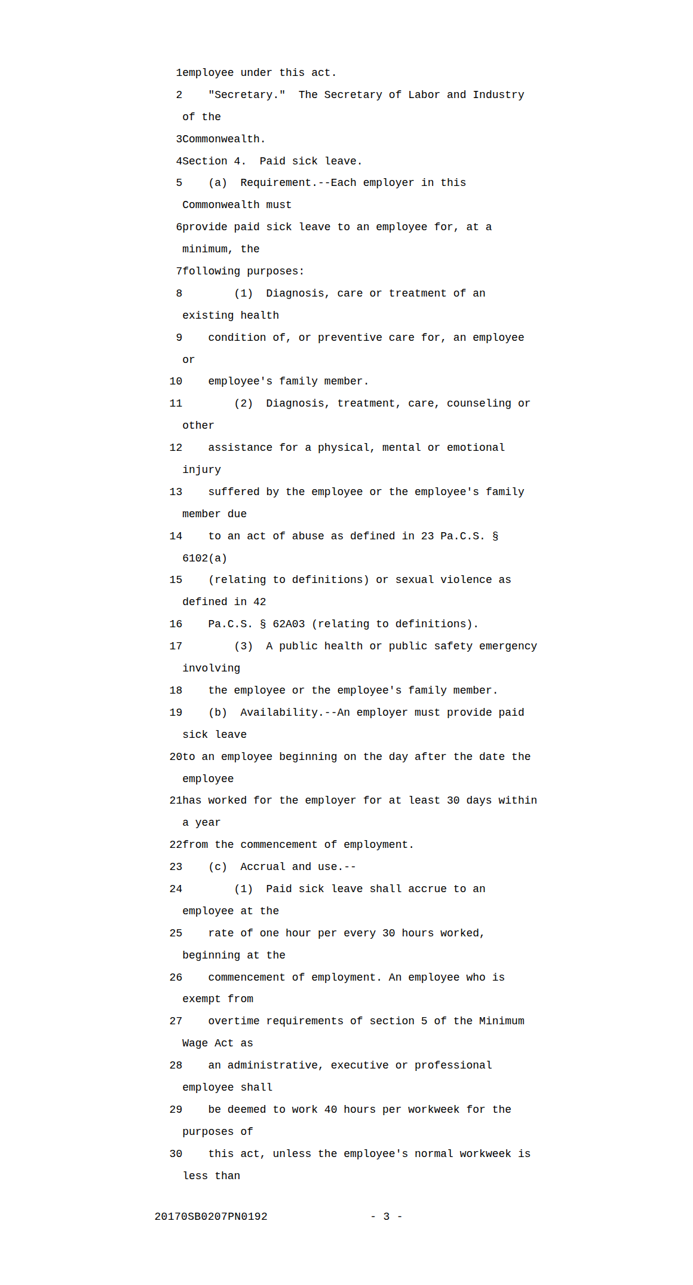| 1 | employee under this act. |
| 2 | "Secretary." The Secretary of Labor and Industry of the |
| 3 | Commonwealth. |
| 4 | Section 4. Paid sick leave. |
| 5 | (a) Requirement.--Each employer in this Commonwealth must |
| 6 | provide paid sick leave to an employee for, at a minimum, the |
| 7 | following purposes: |
| 8 | (1) Diagnosis, care or treatment of an existing health |
| 9 | condition of, or preventive care for, an employee or |
| 10 | employee's family member. |
| 11 | (2) Diagnosis, treatment, care, counseling or other |
| 12 | assistance for a physical, mental or emotional injury |
| 13 | suffered by the employee or the employee's family member due |
| 14 | to an act of abuse as defined in 23 Pa.C.S. § 6102(a) |
| 15 | (relating to definitions) or sexual violence as defined in 42 |
| 16 | Pa.C.S. § 62A03 (relating to definitions). |
| 17 | (3) A public health or public safety emergency involving |
| 18 | the employee or the employee's family member. |
| 19 | (b) Availability.--An employer must provide paid sick leave |
| 20 | to an employee beginning on the day after the date the employee |
| 21 | has worked for the employer for at least 30 days within a year |
| 22 | from the commencement of employment. |
| 23 | (c) Accrual and use.-- |
| 24 | (1) Paid sick leave shall accrue to an employee at the |
| 25 | rate of one hour per every 30 hours worked, beginning at the |
| 26 | commencement of employment. An employee who is exempt from |
| 27 | overtime requirements of section 5 of the Minimum Wage Act as |
| 28 | an administrative, executive or professional employee shall |
| 29 | be deemed to work 40 hours per workweek for the purposes of |
| 30 | this act, unless the employee's normal workweek is less than |
20170SB0207PN0192- 3 -